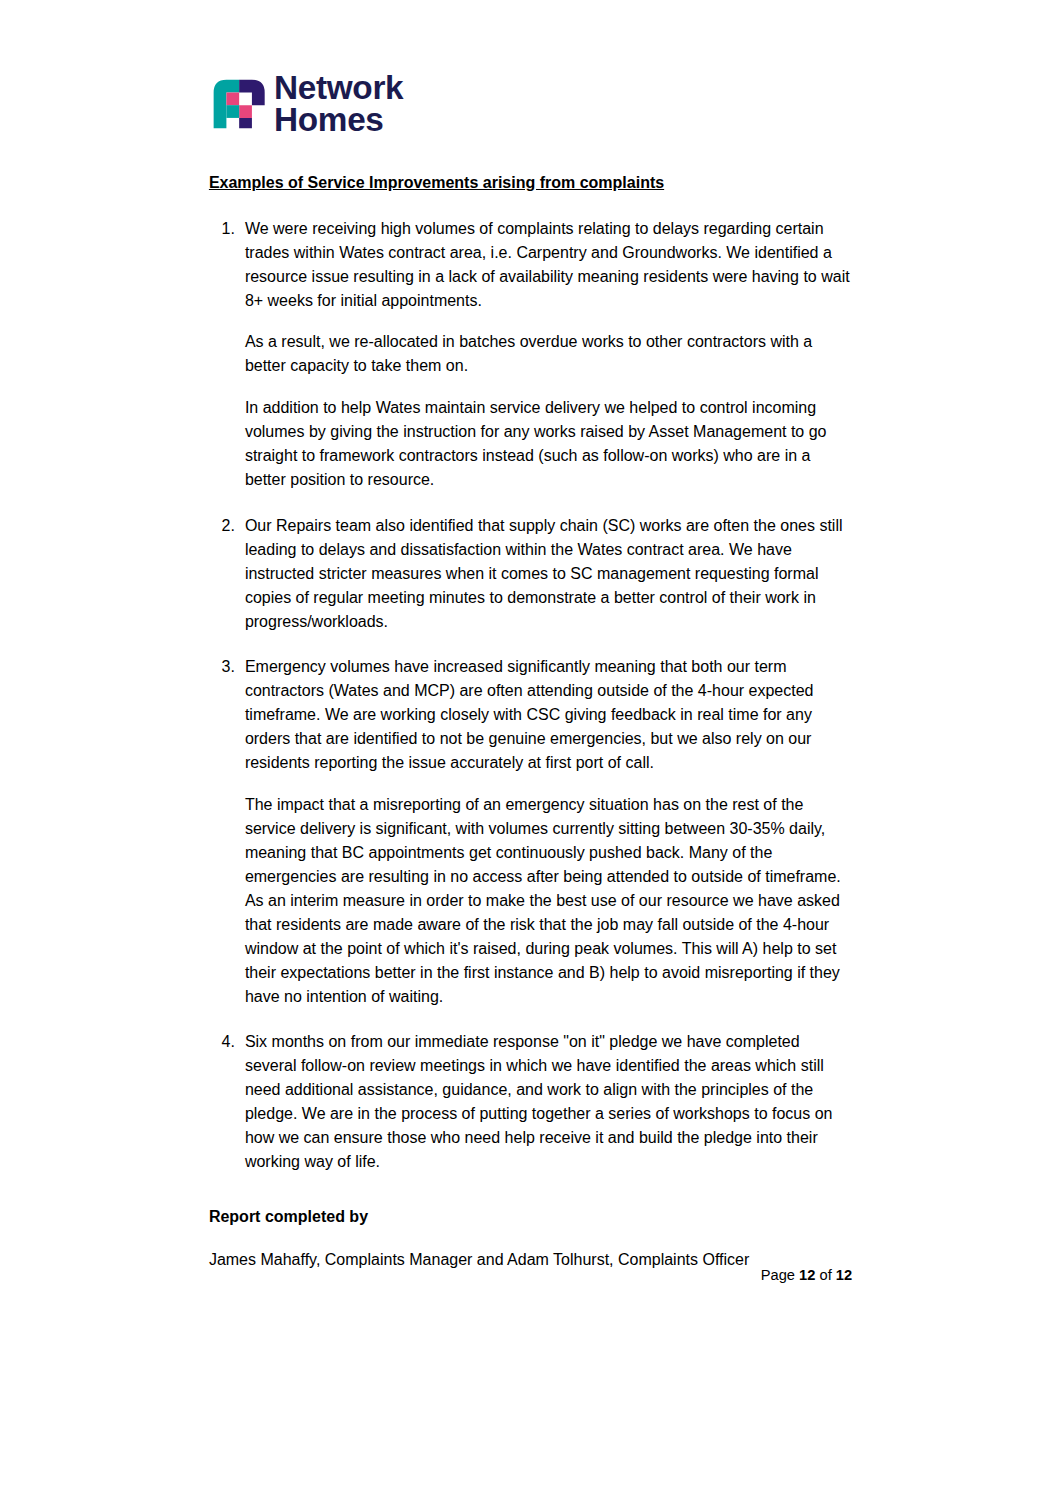Network
Homes
Examples of Service Improvements arising from complaints
We were receiving high volumes of complaints relating to delays regarding certain trades within Wates contract area, i.e. Carpentry and Groundworks. We identified a resource issue resulting in a lack of availability meaning residents were having to wait 8+ weeks for initial appointments.
As a result, we re-allocated in batches overdue works to other contractors with a better capacity to take them on.
In addition to help Wates maintain service delivery we helped to control incoming volumes by giving the instruction for any works raised by Asset Management to go straight to framework contractors instead (such as follow-on works) who are in a better position to resource.
Our Repairs team also identified that supply chain (SC) works are often the ones still leading to delays and dissatisfaction within the Wates contract area. We have instructed stricter measures when it comes to SC management requesting formal copies of regular meeting minutes to demonstrate a better control of their work in progress/workloads.
Emergency volumes have increased significantly meaning that both our term contractors (Wates and MCP) are often attending outside of the 4-hour expected timeframe. We are working closely with CSC giving feedback in real time for any orders that are identified to not be genuine emergencies, but we also rely on our residents reporting the issue accurately at first port of call.
The impact that a misreporting of an emergency situation has on the rest of the service delivery is significant, with volumes currently sitting between 30-35% daily, meaning that BC appointments get continuously pushed back. Many of the emergencies are resulting in no access after being attended to outside of timeframe. As an interim measure in order to make the best use of our resource we have asked that residents are made aware of the risk that the job may fall outside of the 4-hour window at the point of which it's raised, during peak volumes. This will A) help to set their expectations better in the first instance and B) help to avoid misreporting if they have no intention of waiting.
Six months on from our immediate response "on it" pledge we have completed several follow-on review meetings in which we have identified the areas which still need additional assistance, guidance, and work to align with the principles of the pledge. We are in the process of putting together a series of workshops to focus on how we can ensure those who need help receive it and build the pledge into their working way of life.
Report completed by
James Mahaffy, Complaints Manager and Adam Tolhurst, Complaints Officer
Page 12 of 12